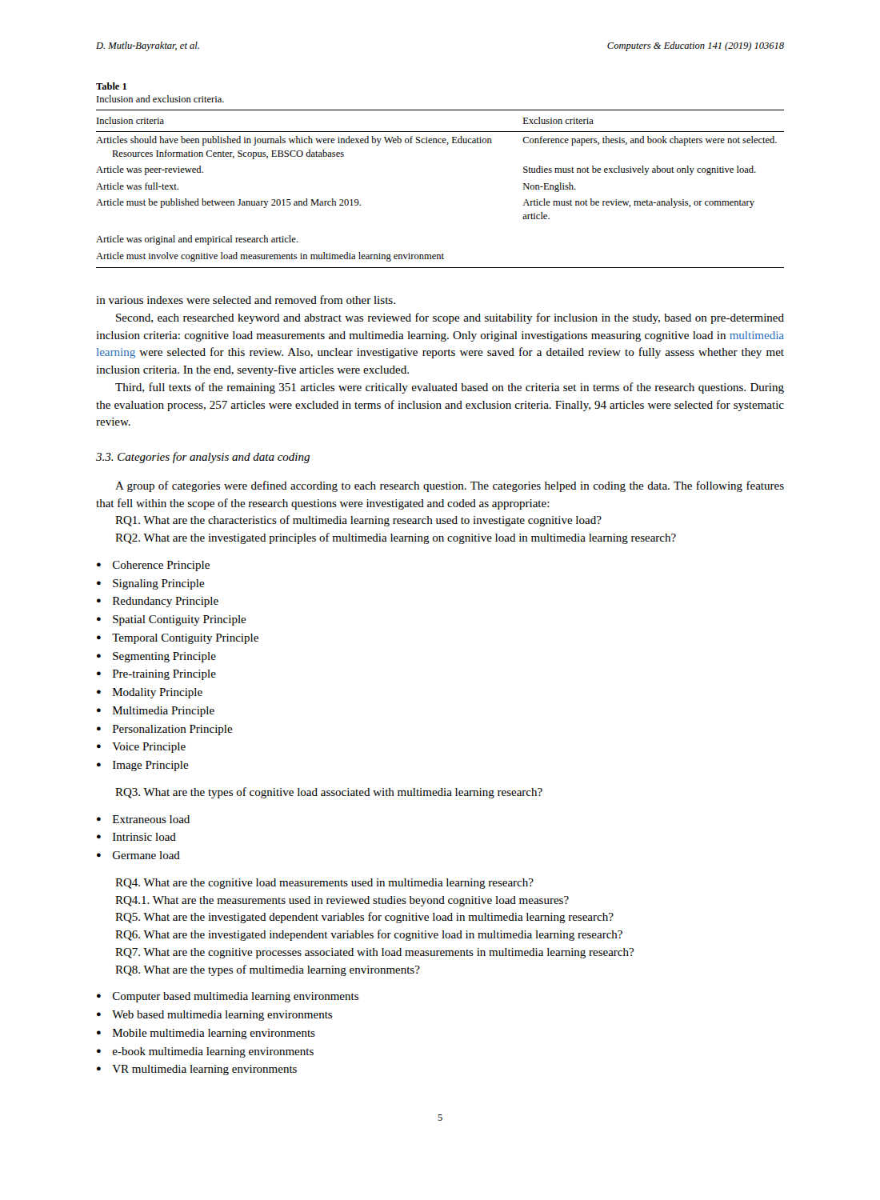D. Mutlu-Bayraktar, et al. Computers & Education 141 (2019) 103618
Table 1 Inclusion and exclusion criteria.
| Inclusion criteria | Exclusion criteria |
| --- | --- |
| Articles should have been published in journals which were indexed by Web of Science, Education Resources Information Center, Scopus, EBSCO databases | Conference papers, thesis, and book chapters were not selected. |
| Article was peer-reviewed. | Studies must not be exclusively about only cognitive load. |
| Article was full-text. | Non-English. |
| Article must be published between January 2015 and March 2019. | Article must not be review, meta-analysis, or commentary article. |
| Article was original and empirical research article. | |
| Article must involve cognitive load measurements in multimedia learning environment | |
in various indexes were selected and removed from other lists.
Second, each researched keyword and abstract was reviewed for scope and suitability for inclusion in the study, based on pre-determined inclusion criteria: cognitive load measurements and multimedia learning. Only original investigations measuring cognitive load in multimedia learning were selected for this review. Also, unclear investigative reports were saved for a detailed review to fully assess whether they met inclusion criteria. In the end, seventy-five articles were excluded.
Third, full texts of the remaining 351 articles were critically evaluated based on the criteria set in terms of the research questions. During the evaluation process, 257 articles were excluded in terms of inclusion and exclusion criteria. Finally, 94 articles were selected for systematic review.
3.3. Categories for analysis and data coding
A group of categories were defined according to each research question. The categories helped in coding the data. The following features that fell within the scope of the research questions were investigated and coded as appropriate:
RQ1. What are the characteristics of multimedia learning research used to investigate cognitive load?
RQ2. What are the investigated principles of multimedia learning on cognitive load in multimedia learning research?
Coherence Principle
Signaling Principle
Redundancy Principle
Spatial Contiguity Principle
Temporal Contiguity Principle
Segmenting Principle
Pre-training Principle
Modality Principle
Multimedia Principle
Personalization Principle
Voice Principle
Image Principle
RQ3. What are the types of cognitive load associated with multimedia learning research?
Extraneous load
Intrinsic load
Germane load
RQ4. What are the cognitive load measurements used in multimedia learning research?
RQ4.1. What are the measurements used in reviewed studies beyond cognitive load measures?
RQ5. What are the investigated dependent variables for cognitive load in multimedia learning research?
RQ6. What are the investigated independent variables for cognitive load in multimedia learning research?
RQ7. What are the cognitive processes associated with load measurements in multimedia learning research?
RQ8. What are the types of multimedia learning environments?
Computer based multimedia learning environments
Web based multimedia learning environments
Mobile multimedia learning environments
e-book multimedia learning environments
VR multimedia learning environments
5